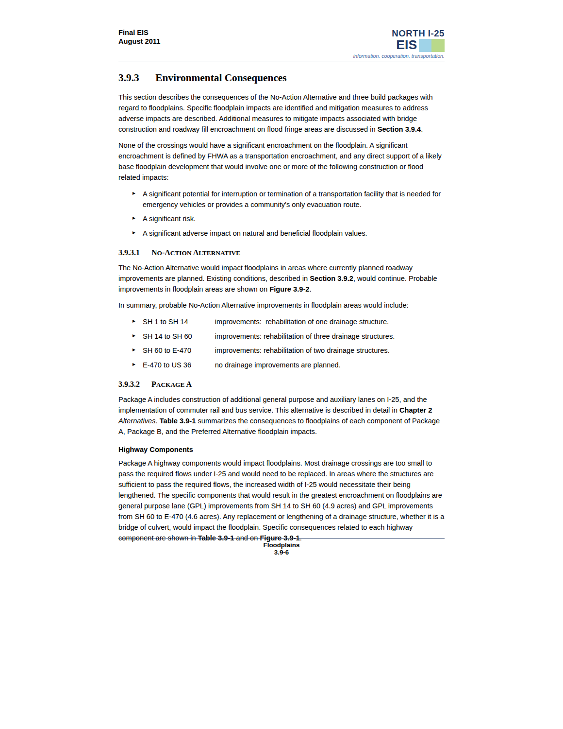Final EIS
August 2011
NORTH I-25
EIS
information. cooperation. transportation.
3.9.3 Environmental Consequences
This section describes the consequences of the No-Action Alternative and three build packages with regard to floodplains. Specific floodplain impacts are identified and mitigation measures to address adverse impacts are described. Additional measures to mitigate impacts associated with bridge construction and roadway fill encroachment on flood fringe areas are discussed in Section 3.9.4.
None of the crossings would have a significant encroachment on the floodplain. A significant encroachment is defined by FHWA as a transportation encroachment, and any direct support of a likely base floodplain development that would involve one or more of the following construction or flood related impacts:
A significant potential for interruption or termination of a transportation facility that is needed for emergency vehicles or provides a community's only evacuation route.
A significant risk.
A significant adverse impact on natural and beneficial floodplain values.
3.9.3.1 NO-ACTION ALTERNATIVE
The No-Action Alternative would impact floodplains in areas where currently planned roadway improvements are planned. Existing conditions, described in Section 3.9.2, would continue. Probable improvements in floodplain areas are shown on Figure 3.9-2.
In summary, probable No-Action Alternative improvements in floodplain areas would include:
SH 1 to SH 14 improvements: rehabilitation of one drainage structure.
SH 14 to SH 60 improvements: rehabilitation of three drainage structures.
SH 60 to E-470 improvements: rehabilitation of two drainage structures.
E-470 to US 36 no drainage improvements are planned.
3.9.3.2 PACKAGE A
Package A includes construction of additional general purpose and auxiliary lanes on I-25, and the implementation of commuter rail and bus service. This alternative is described in detail in Chapter 2 Alternatives. Table 3.9-1 summarizes the consequences to floodplains of each component of Package A, Package B, and the Preferred Alternative floodplain impacts.
Highway Components
Package A highway components would impact floodplains. Most drainage crossings are too small to pass the required flows under I-25 and would need to be replaced. In areas where the structures are sufficient to pass the required flows, the increased width of I-25 would necessitate their being lengthened. The specific components that would result in the greatest encroachment on floodplains are general purpose lane (GPL) improvements from SH 14 to SH 60 (4.9 acres) and GPL improvements from SH 60 to E-470 (4.6 acres). Any replacement or lengthening of a drainage structure, whether it is a bridge of culvert, would impact the floodplain. Specific consequences related to each highway component are shown in Table 3.9-1 and on Figure 3.9-1.
Floodplains
3.9-6